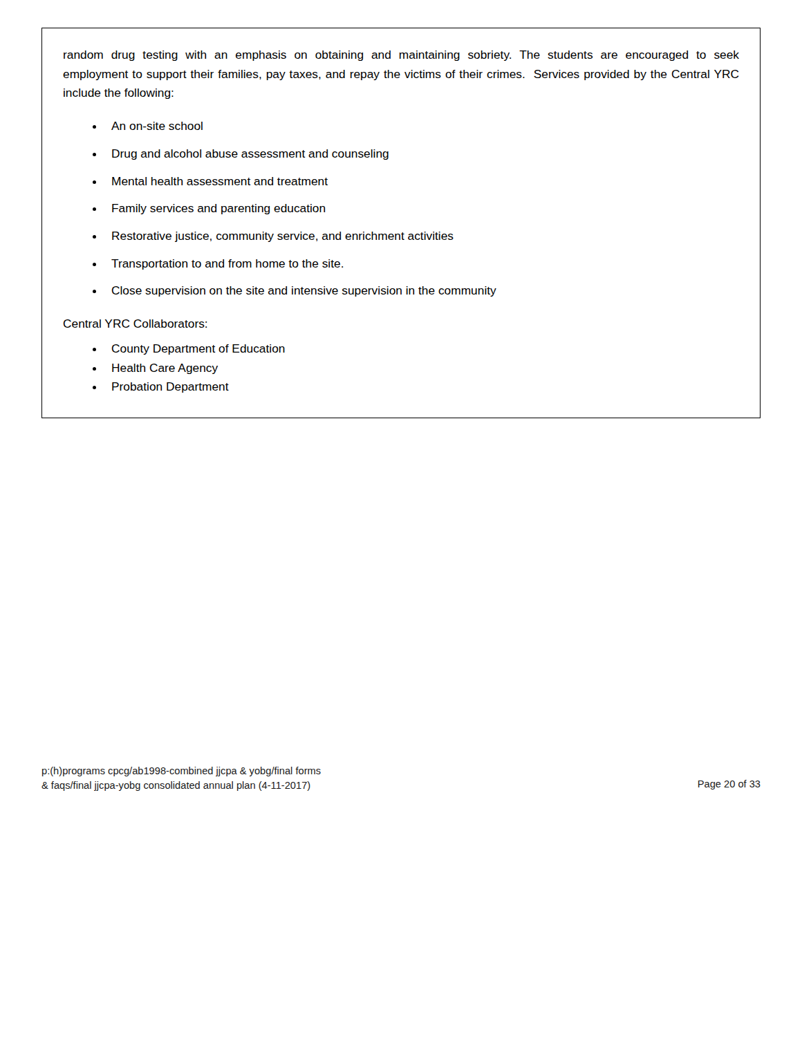random drug testing with an emphasis on obtaining and maintaining sobriety. The students are encouraged to seek employment to support their families, pay taxes, and repay the victims of their crimes. Services provided by the Central YRC include the following:
An on-site school
Drug and alcohol abuse assessment and counseling
Mental health assessment and treatment
Family services and parenting education
Restorative justice, community service, and enrichment activities
Transportation to and from home to the site.
Close supervision on the site and intensive supervision in the community
Central YRC Collaborators:
County Department of Education
Health Care Agency
Probation Department
p:(h)programs cpcg/ab1998-combined jjcpa & yobg/final forms
& faqs/final jjcpa-yobg consolidated annual plan (4-11-2017)
Page 20 of 33